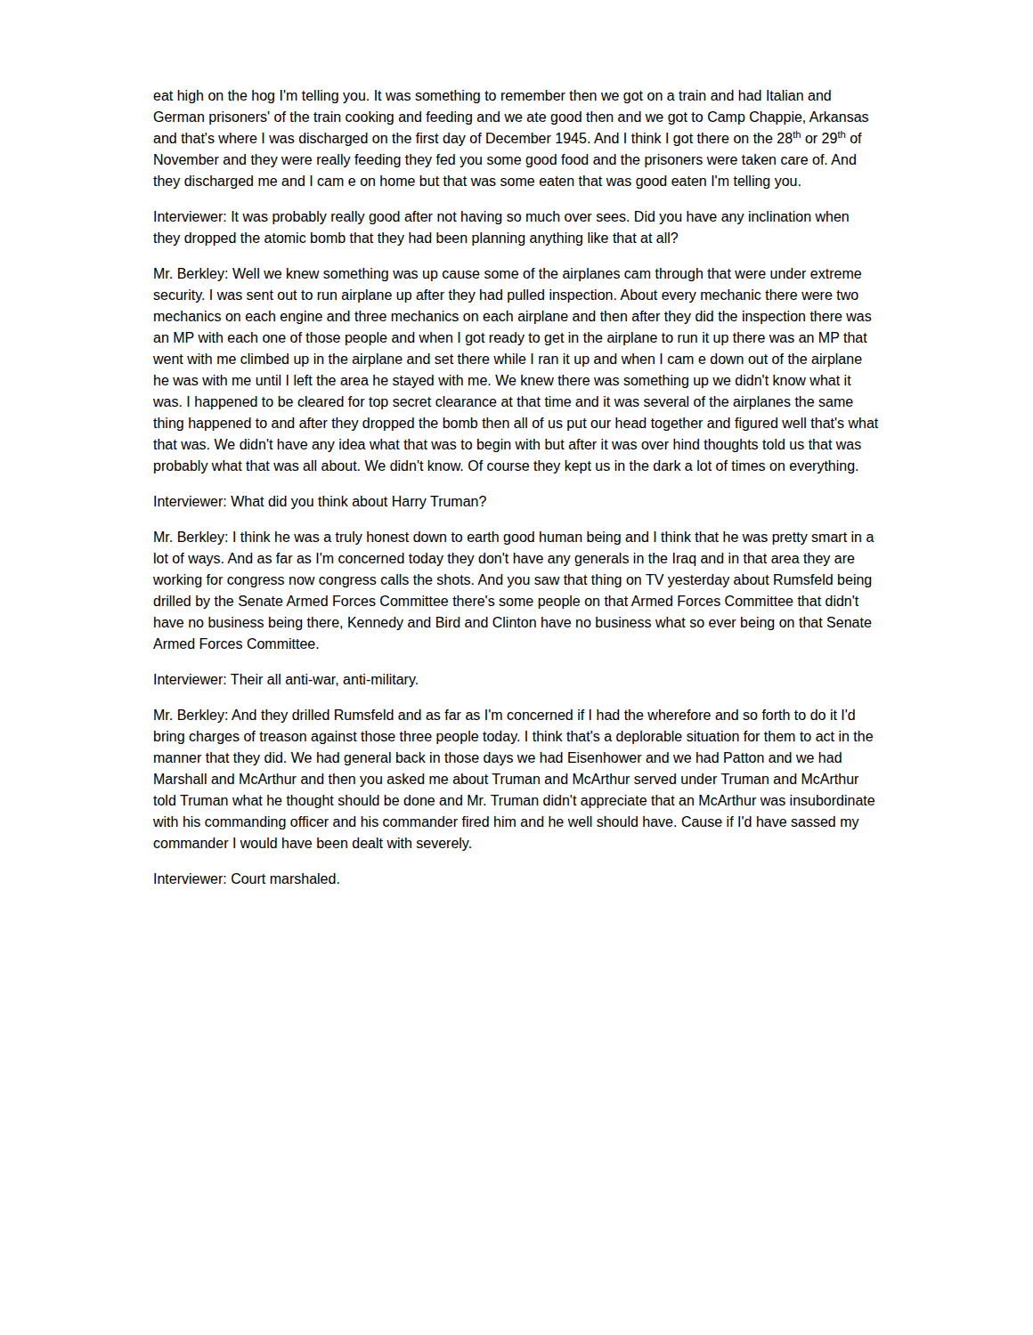eat high on the hog I'm telling you. It was something to remember then we got on a train and had Italian and German prisoners' of the train cooking and feeding and we ate good then and we got to Camp Chappie, Arkansas and that's where I was discharged on the first day of December 1945. And I think I got there on the 28th or 29th of November and they were really feeding they fed you some good food and the prisoners were taken care of. And they discharged me and I cam e on home but that was some eaten that was good eaten I'm telling you.
Interviewer: It was probably really good after not having so much over sees. Did you have any inclination when they dropped the atomic bomb that they had been planning anything like that at all?
Mr. Berkley: Well we knew something was up cause some of the airplanes cam through that were under extreme security. I was sent out to run airplane up after they had pulled inspection. About every mechanic there were two mechanics on each engine and three mechanics on each airplane and then after they did the inspection there was an MP with each one of those people and when I got ready to get in the airplane to run it up there was an MP that went with me climbed up in the airplane and set there while I ran it up and when I cam e down out of the airplane he was with me until I left the area he stayed with me. We knew there was something up we didn't know what it was. I happened to be cleared for top secret clearance at that time and it was several of the airplanes the same thing happened to and after they dropped the bomb then all of us put our head together and figured well that's what that was. We didn't have any idea what that was to begin with but after it was over hind thoughts told us that was probably what that was all about. We didn't know. Of course they kept us in the dark a lot of times on everything.
Interviewer: What did you think about Harry Truman?
Mr. Berkley: I think he was a truly honest down to earth good human being and I think that he was pretty smart in a lot of ways. And as far as I'm concerned today they don't have any generals in the Iraq and in that area they are working for congress now congress calls the shots. And you saw that thing on TV yesterday about Rumsfeld being drilled by the Senate Armed Forces Committee there's some people on that Armed Forces Committee that didn't have no business being there, Kennedy and Bird and Clinton have no business what so ever being on that Senate Armed Forces Committee.
Interviewer: Their all anti-war, anti-military.
Mr. Berkley: And they drilled Rumsfeld and as far as I'm concerned if I had the wherefore and so forth to do it I'd bring charges of treason against those three people today. I think that's a deplorable situation for them to act in the manner that they did. We had general back in those days we had Eisenhower and we had Patton and we had Marshall and McArthur and then you asked me about Truman and McArthur served under Truman and McArthur told Truman what he thought should be done and Mr. Truman didn't appreciate that an McArthur was insubordinate with his commanding officer and his commander fired him and he well should have. Cause if I'd have sassed my commander I would have been dealt with severely.
Interviewer: Court marshaled.